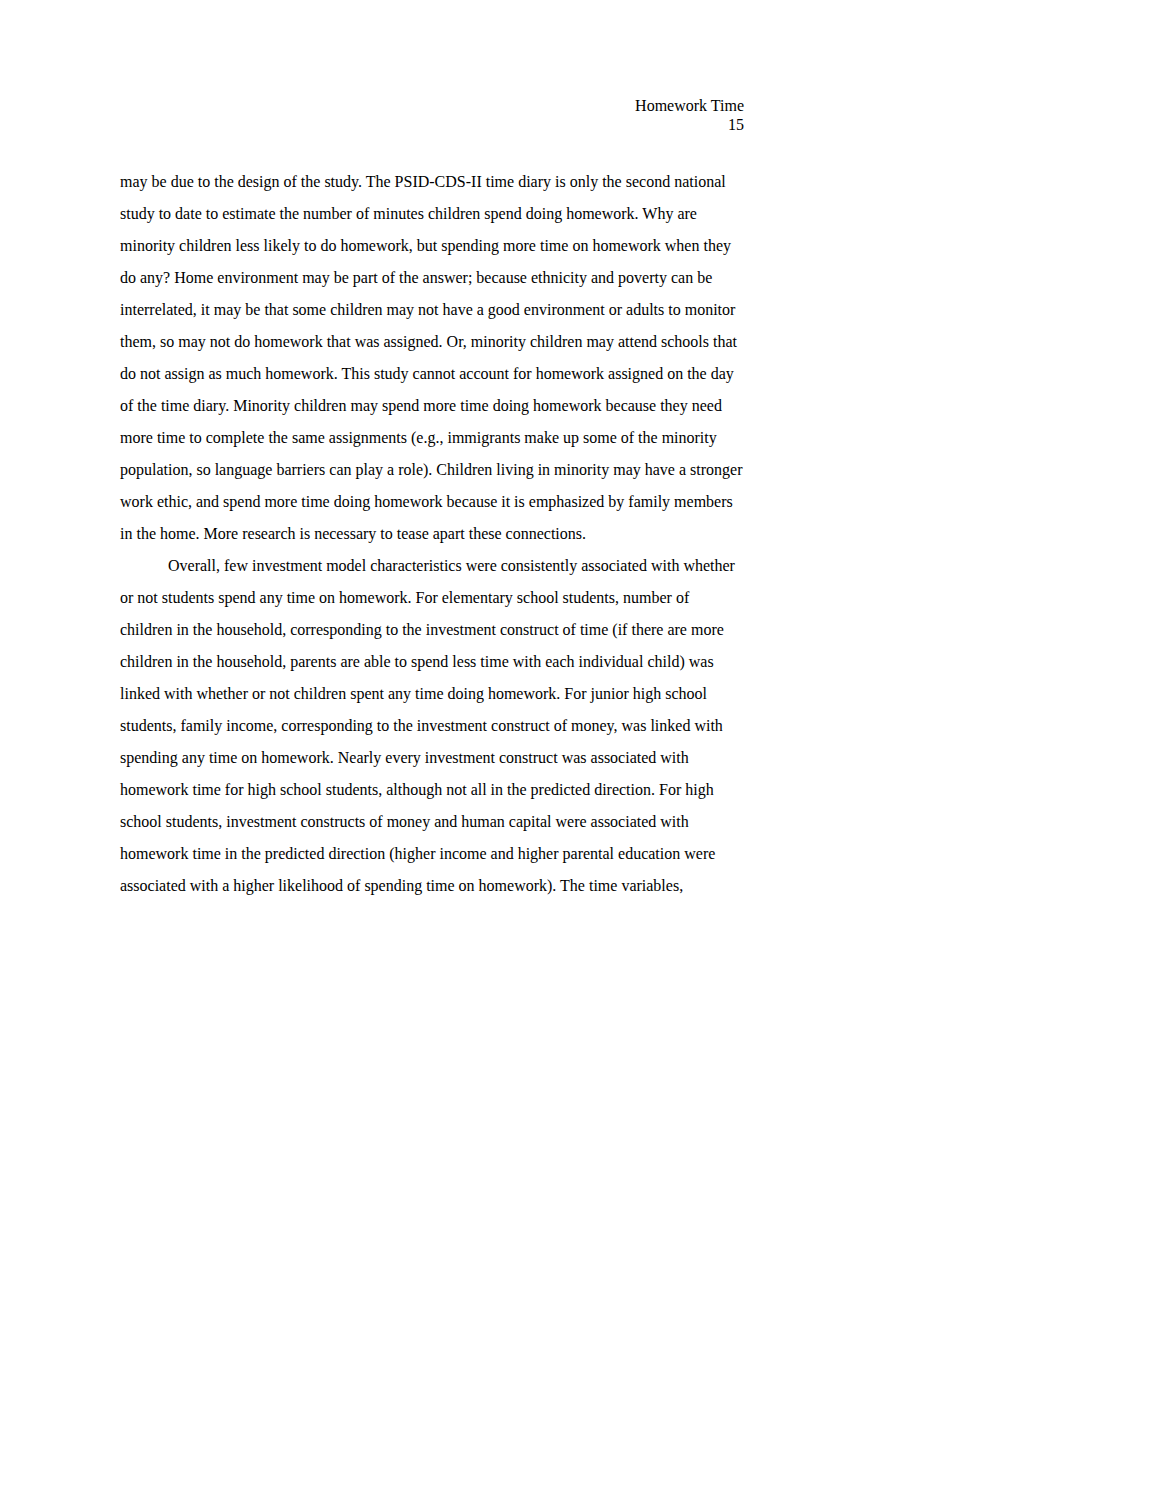Homework Time 15
may be due to the design of the study. The PSID-CDS-II time diary is only the second national study to date to estimate the number of minutes children spend doing homework. Why are minority children less likely to do homework, but spending more time on homework when they do any? Home environment may be part of the answer; because ethnicity and poverty can be interrelated, it may be that some children may not have a good environment or adults to monitor them, so may not do homework that was assigned. Or, minority children may attend schools that do not assign as much homework. This study cannot account for homework assigned on the day of the time diary. Minority children may spend more time doing homework because they need more time to complete the same assignments (e.g., immigrants make up some of the minority population, so language barriers can play a role). Children living in minority may have a stronger work ethic, and spend more time doing homework because it is emphasized by family members in the home. More research is necessary to tease apart these connections.
Overall, few investment model characteristics were consistently associated with whether or not students spend any time on homework. For elementary school students, number of children in the household, corresponding to the investment construct of time (if there are more children in the household, parents are able to spend less time with each individual child) was linked with whether or not children spent any time doing homework. For junior high school students, family income, corresponding to the investment construct of money, was linked with spending any time on homework. Nearly every investment construct was associated with homework time for high school students, although not all in the predicted direction. For high school students, investment constructs of money and human capital were associated with homework time in the predicted direction (higher income and higher parental education were associated with a higher likelihood of spending time on homework). The time variables,